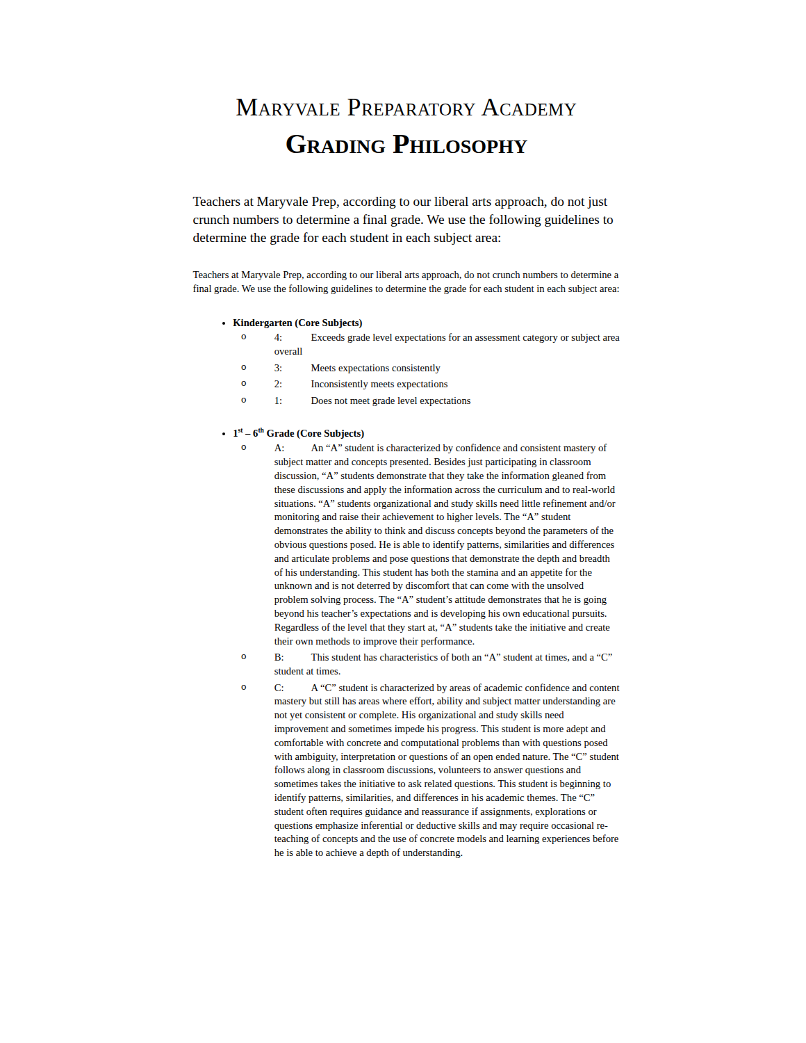Maryvale Preparatory Academy
Grading Philosophy
Teachers at Maryvale Prep, according to our liberal arts approach, do not just crunch numbers to determine a final grade. We use the following guidelines to determine the grade for each student in each subject area:
Teachers at Maryvale Prep, according to our liberal arts approach, do not crunch numbers to determine a final grade. We use the following guidelines to determine the grade for each student in each subject area:
Kindergarten (Core Subjects)
4: Exceeds grade level expectations for an assessment category or subject area overall
3: Meets expectations consistently
2: Inconsistently meets expectations
1: Does not meet grade level expectations
1st – 6th Grade (Core Subjects)
A: An “A” student is characterized by confidence and consistent mastery of subject matter and concepts presented. Besides just participating in classroom discussion, “A” students demonstrate that they take the information gleaned from these discussions and apply the information across the curriculum and to real-world situations. “A” students organizational and study skills need little refinement and/or monitoring and raise their achievement to higher levels. The “A” student demonstrates the ability to think and discuss concepts beyond the parameters of the obvious questions posed. He is able to identify patterns, similarities and differences and articulate problems and pose questions that demonstrate the depth and breadth of his understanding. This student has both the stamina and an appetite for the unknown and is not deterred by discomfort that can come with the unsolved problem solving process. The “A” student’s attitude demonstrates that he is going beyond his teacher’s expectations and is developing his own educational pursuits. Regardless of the level that they start at, “A” students take the initiative and create their own methods to improve their performance.
B: This student has characteristics of both an “A” student at times, and a “C” student at times.
C: A “C” student is characterized by areas of academic confidence and content mastery but still has areas where effort, ability and subject matter understanding are not yet consistent or complete. His organizational and study skills need improvement and sometimes impede his progress. This student is more adept and comfortable with concrete and computational problems than with questions posed with ambiguity, interpretation or questions of an open ended nature. The “C” student follows along in classroom discussions, volunteers to answer questions and sometimes takes the initiative to ask related questions. This student is beginning to identify patterns, similarities, and differences in his academic themes. The “C” student often requires guidance and reassurance if assignments, explorations or questions emphasize inferential or deductive skills and may require occasional re-teaching of concepts and the use of concrete models and learning experiences before he is able to achieve a depth of understanding.